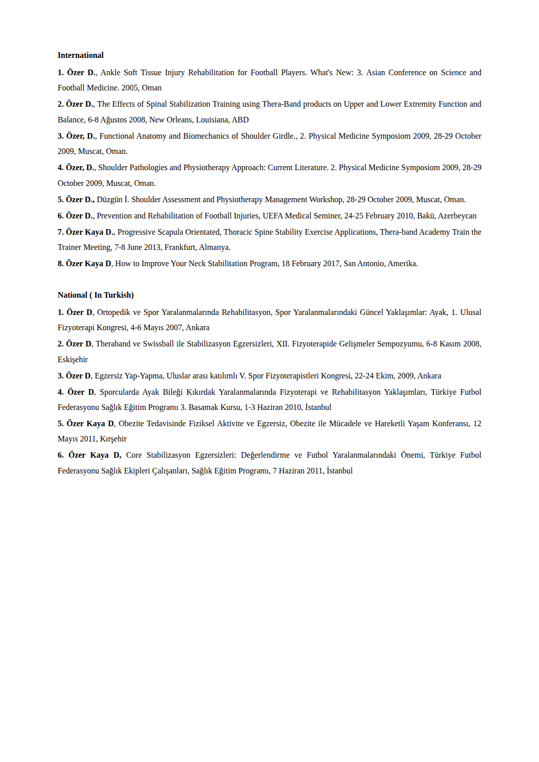International
1. Özer D., Ankle Soft Tissue Injury Rehabilitation for Football Players. What's New: 3. Asian Conference on Science and Football Medicine. 2005, Oman
2. Özer D., The Effects of Spinal Stabilization Training using Thera-Band products on Upper and Lower Extremity Function and Balance, 6-8 Ağustos 2008, New Orleans, Louisiana, ABD
3. Özer, D., Functional Anatomy and Biomechanics of Shoulder Girdle., 2. Physical Medicine Symposiom 2009, 28-29 October 2009, Muscat, Oman.
4. Özer, D., Shoulder Pathologies and Physiotherapy Approach: Current Literature. 2. Physical Medicine Symposiom 2009, 28-29 October 2009, Muscat, Oman.
5. Özer D., Düzgün İ. Shoulder Assessment and Physiotherapy Management Workshop, 28-29 October 2009, Muscat, Oman.
6. Özer D., Prevention and Rehabilitation of Football Injuries, UEFA Medical Seminer, 24-25 February 2010, Bakü, Azerbeycan
7. Özer Kaya D., Progressive Scapula Orientated, Thoracic Spine Stability Exercise Applications, Thera-band Academy Train the Trainer Meeting, 7-8 June 2013, Frankfurt, Almanya.
8. Özer Kaya D, How to Improve Your Neck Stabilitation Program, 18 February 2017, San Antonio, Amerika.
National ( In Turkish)
1. Özer D, Ortopedik ve Spor Yaralanmalarında Rehabilitasyon, Spor Yaralanmalarındaki Güncel Yaklaşımlar: Ayak, 1. Ulusal Fizyoterapi Kongresi, 4-6 Mayıs 2007, Ankara
2. Özer D, Theraband ve Swissball ile Stabilizasyon Egzersizleri, XII. Fizyoterapide Gelişmeler Sempozyumu, 6-8 Kasım 2008, Eskişehir
3. Özer D, Egzersiz Yap-Yapma, Uluslar arası katılımlı V. Spor Fizyoterapistleri Kongresi, 22-24 Ekim, 2009, Ankara
4. Özer D, Sporcularda Ayak Bileği Kıkırdak Yaralanmalarında Fizyoterapi ve Rehabilitasyon Yaklaşımları, Türkiye Futbol Federasyonu Sağlık Eğitim Programı 3. Basamak Kursu, 1-3 Haziran 2010, İstanbul
5. Özer Kaya D, Obezite Tedavisinde Fiziksel Aktivite ve Egzersiz, Obezite ile Mücadele ve Hareketli Yaşam Konferansı, 12 Mayıs 2011, Kırşehir
6. Özer Kaya D, Core Stabilizasyon Egzersizleri: Değerlendirme ve Futbol Yaralanmalarındaki Önemi, Türkiye Futbol Federasyonu Sağlık Ekipleri Çalışanları, Sağlık Eğitim Programı, 7 Haziran 2011, İstanbul